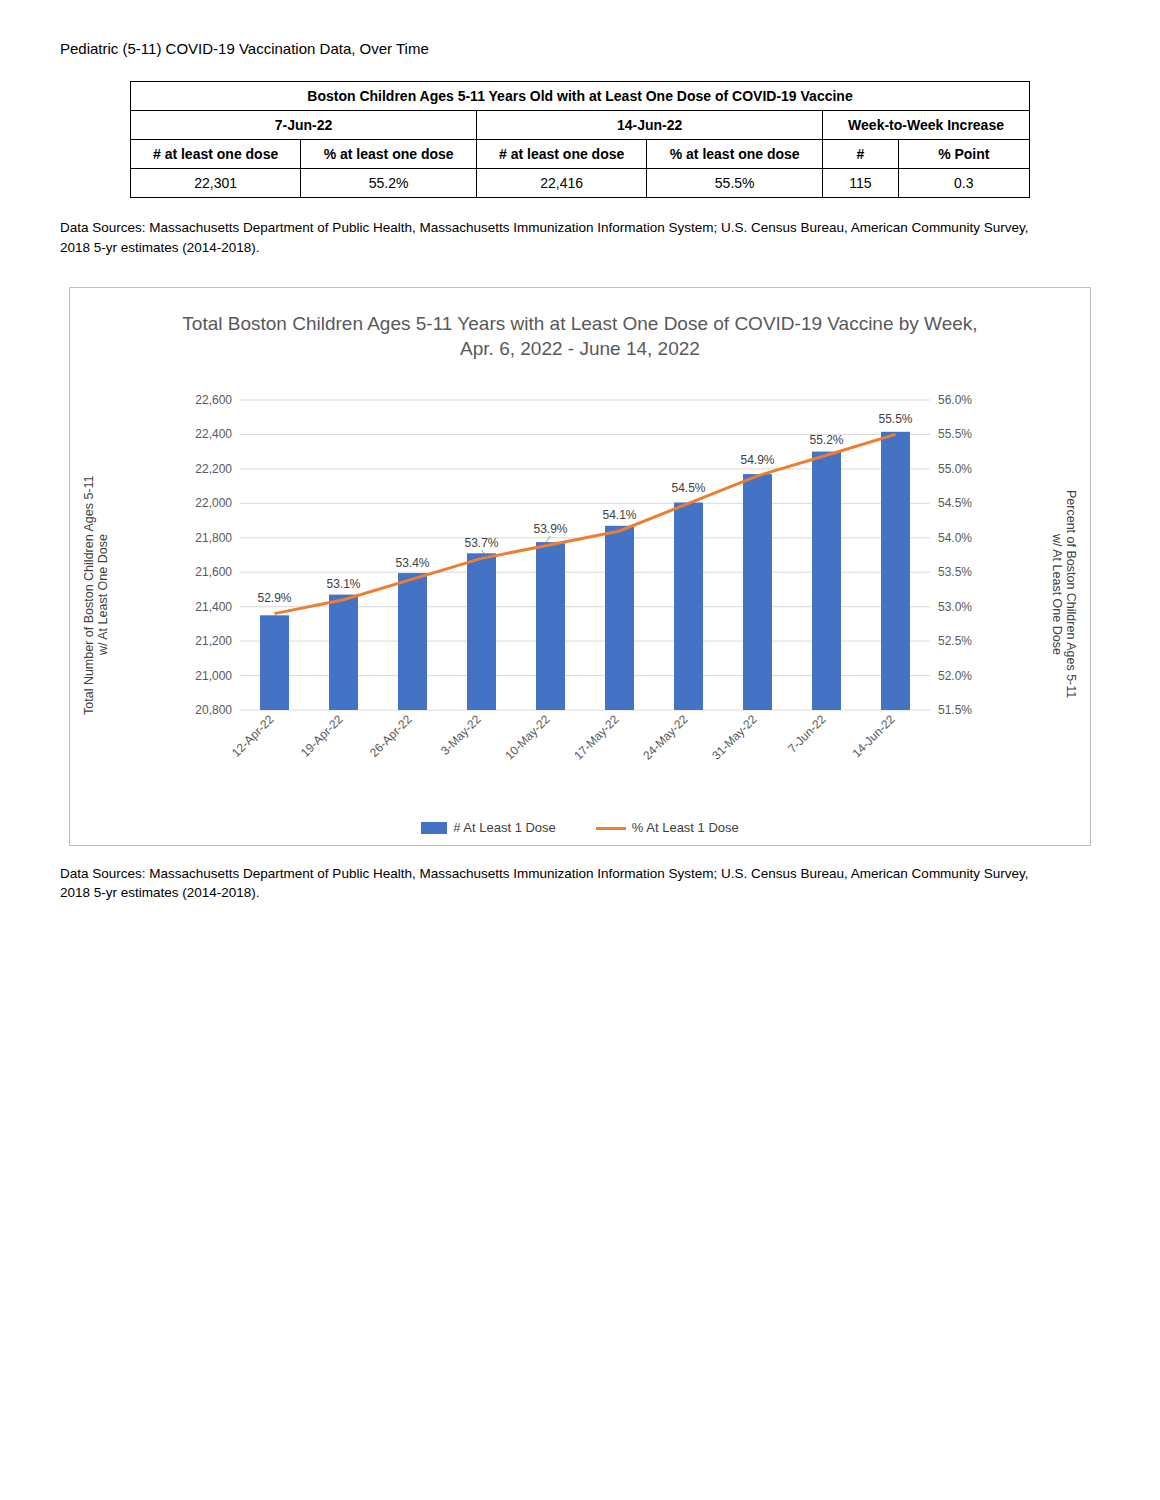Pediatric (5-11) COVID-19 Vaccination Data, Over Time
Boston Children Ages 5-11 Years Old with at Least One Dose of COVID-19 Vaccine
| 7-Jun-22 | 14-Jun-22 | Week-to-Week Increase |
| --- | --- | --- |
| # at least one dose | % at least one dose | # at least one dose | % at least one dose | # | % Point |
| 22,301 | 55.2% | 22,416 | 55.5% | 115 | 0.3 |
Data Sources: Massachusetts Department of Public Health, Massachusetts Immunization Information System; U.S. Census Bureau, American Community Survey, 2018 5-yr estimates (2014-2018).
Total Boston Children Ages 5-11 Years with at Least One Dose of COVID-19 Vaccine by Week,
Apr. 6, 2022 - June 14, 2022
Total Number of Boston Children Ages 5-11
w/ At Least One Dose
22,600 22,400 22,200 22,000 21,800 21,600 21,400 21,200 21,000 20,800 56.0% 55.5% 55.0% 54.5% 54.0% 53.5% 53.0% 52.5% 52.0% 51.5% 52.9% 53.1% 53.4% 53.7% 53.9% 54.1% 54.5% 54.9% 55.2% 55.5% 12-Apr-22 19-Apr-22 26-Apr-22 3-May-22 10-May-22 17-May-22 24-May-22 31-May-22 7-Jun-22 14-Jun-22
Percent of Boston Children Ages 5-11
w/ At Least One Dose
# At Least 1 Dose % At Least 1 Dose
Data Sources: Massachusetts Department of Public Health, Massachusetts Immunization Information System; U.S. Census Bureau, American Community Survey, 2018 5-yr estimates (2014-2018).